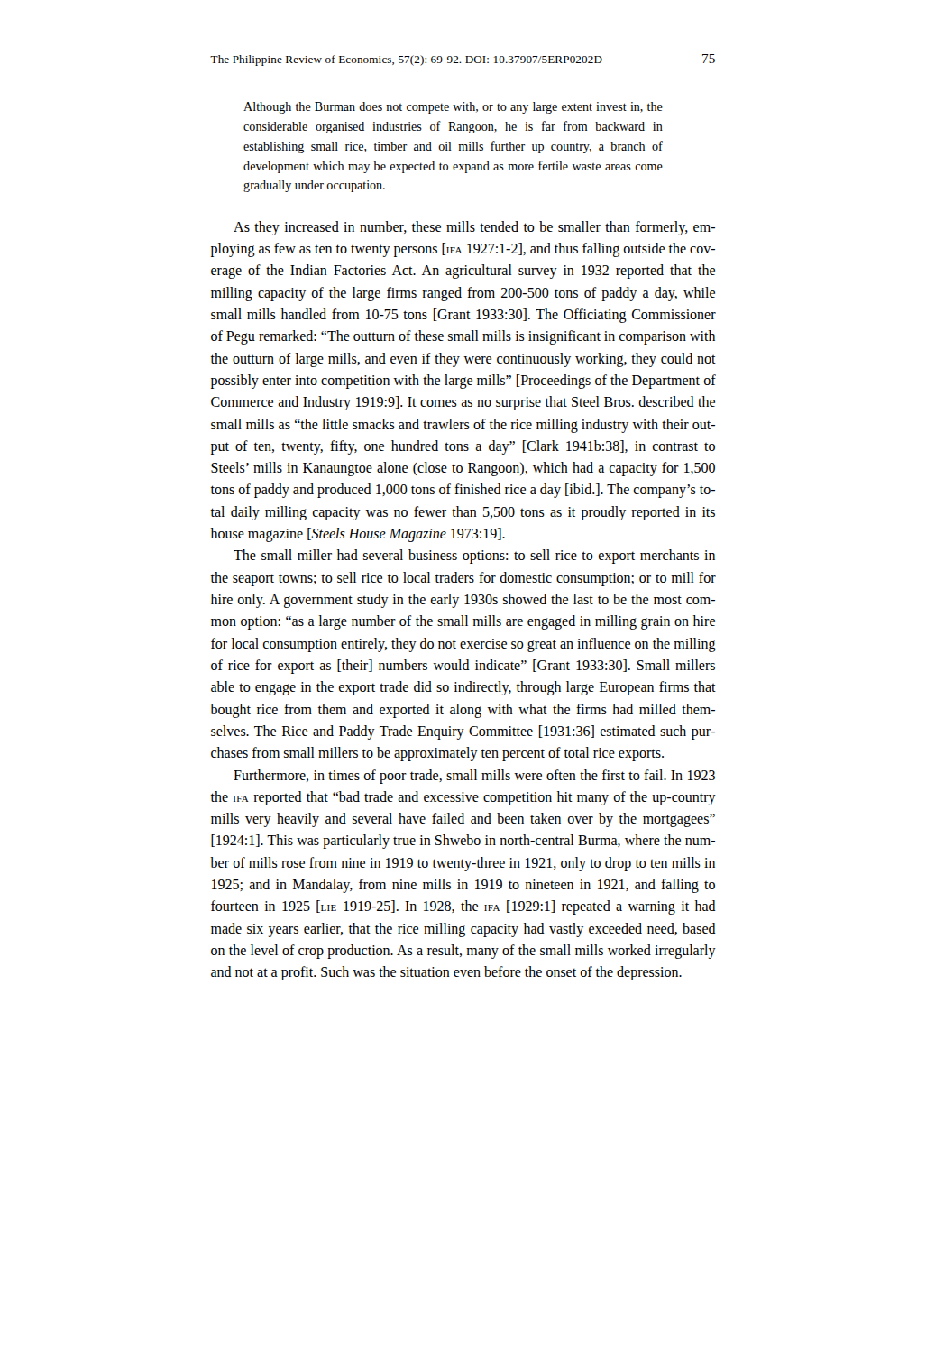The Philippine Review of Economics, 57(2): 69-92. DOI: 10.37907/5ERP0202D 75
Although the Burman does not compete with, or to any large extent invest in, the considerable organised industries of Rangoon, he is far from backward in establishing small rice, timber and oil mills further up country, a branch of development which may be expected to expand as more fertile waste areas come gradually under occupation.
As they increased in number, these mills tended to be smaller than formerly, employing as few as ten to twenty persons [ifa 1927:1-2], and thus falling outside the coverage of the Indian Factories Act. An agricultural survey in 1932 reported that the milling capacity of the large firms ranged from 200-500 tons of paddy a day, while small mills handled from 10-75 tons [Grant 1933:30]. The Officiating Commissioner of Pegu remarked: “The outturn of these small mills is insignificant in comparison with the outturn of large mills, and even if they were continuously working, they could not possibly enter into competition with the large mills” [Proceedings of the Department of Commerce and Industry 1919:9]. It comes as no surprise that Steel Bros. described the small mills as “the little smacks and trawlers of the rice milling industry with their output of ten, twenty, fifty, one hundred tons a day” [Clark 1941b:38], in contrast to Steels’ mills in Kanaungtoe alone (close to Rangoon), which had a capacity for 1,500 tons of paddy and produced 1,000 tons of finished rice a day [ibid.]. The company’s total daily milling capacity was no fewer than 5,500 tons as it proudly reported in its house magazine [Steels House Magazine 1973:19].
The small miller had several business options: to sell rice to export merchants in the seaport towns; to sell rice to local traders for domestic consumption; or to mill for hire only. A government study in the early 1930s showed the last to be the most common option: “as a large number of the small mills are engaged in milling grain on hire for local consumption entirely, they do not exercise so great an influence on the milling of rice for export as [their] numbers would indicate” [Grant 1933:30]. Small millers able to engage in the export trade did so indirectly, through large European firms that bought rice from them and exported it along with what the firms had milled themselves. The Rice and Paddy Trade Enquiry Committee [1931:36] estimated such purchases from small millers to be approximately ten percent of total rice exports.
Furthermore, in times of poor trade, small mills were often the first to fail. In 1923 the ifa reported that “bad trade and excessive competition hit many of the up-country mills very heavily and several have failed and been taken over by the mortgagees” [1924:1]. This was particularly true in Shwebo in north-central Burma, where the number of mills rose from nine in 1919 to twenty-three in 1921, only to drop to ten mills in 1925; and in Mandalay, from nine mills in 1919 to nineteen in 1921, and falling to fourteen in 1925 [lie 1919-25]. In 1928, the ifa [1929:1] repeated a warning it had made six years earlier, that the rice milling capacity had vastly exceeded need, based on the level of crop production. As a result, many of the small mills worked irregularly and not at a profit. Such was the situation even before the onset of the depression.